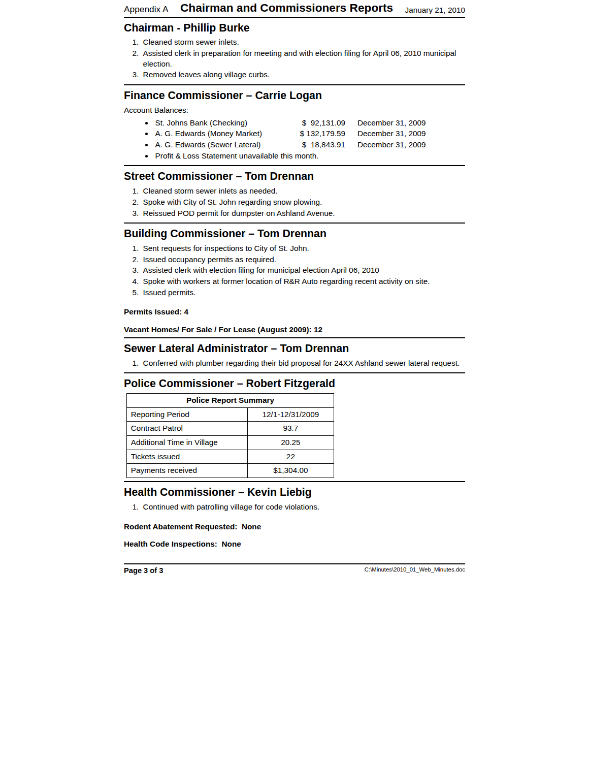Appendix A
Chairman and Commissioners Reports
January 21, 2010
Chairman - Phillip Burke
Cleaned storm sewer inlets.
Assisted clerk in preparation for meeting and with election filing for April 06, 2010 municipal election.
Removed leaves along village curbs.
Finance Commissioner – Carrie Logan
Account Balances:
St. Johns Bank (Checking) $ 92,131.09 December 31, 2009
A. G. Edwards (Money Market) $ 132,179.59 December 31, 2009
A. G. Edwards (Sewer Lateral) $ 18,843.91 December 31, 2009
Profit & Loss Statement unavailable this month.
Street Commissioner – Tom Drennan
Cleaned storm sewer inlets as needed.
Spoke with City of St. John regarding snow plowing.
Reissued POD permit for dumpster on Ashland Avenue.
Building Commissioner – Tom Drennan
Sent requests for inspections to City of St. John.
Issued occupancy permits as required.
Assisted clerk with election filing for municipal election April 06, 2010
Spoke with workers at former location of R&R Auto regarding recent activity on site.
Issued permits.
Permits Issued: 4
Vacant Homes/ For Sale / For Lease (August 2009): 12
Sewer Lateral Administrator – Tom Drennan
Conferred with plumber regarding their bid proposal for 24XX Ashland sewer lateral request.
Police Commissioner – Robert Fitzgerald
| Police Report Summary |
| --- |
| Reporting Period | 12/1-12/31/2009 |
| Contract Patrol | 93.7 |
| Additional Time in Village | 20.25 |
| Tickets issued | 22 |
| Payments received | $1,304.00 |
Health Commissioner – Kevin Liebig
Continued with patrolling village for code violations.
Rodent Abatement Requested: None
Health Code Inspections: None
Page 3 of 3
C:\Minutes\2010_01_Web_Minutes.doc